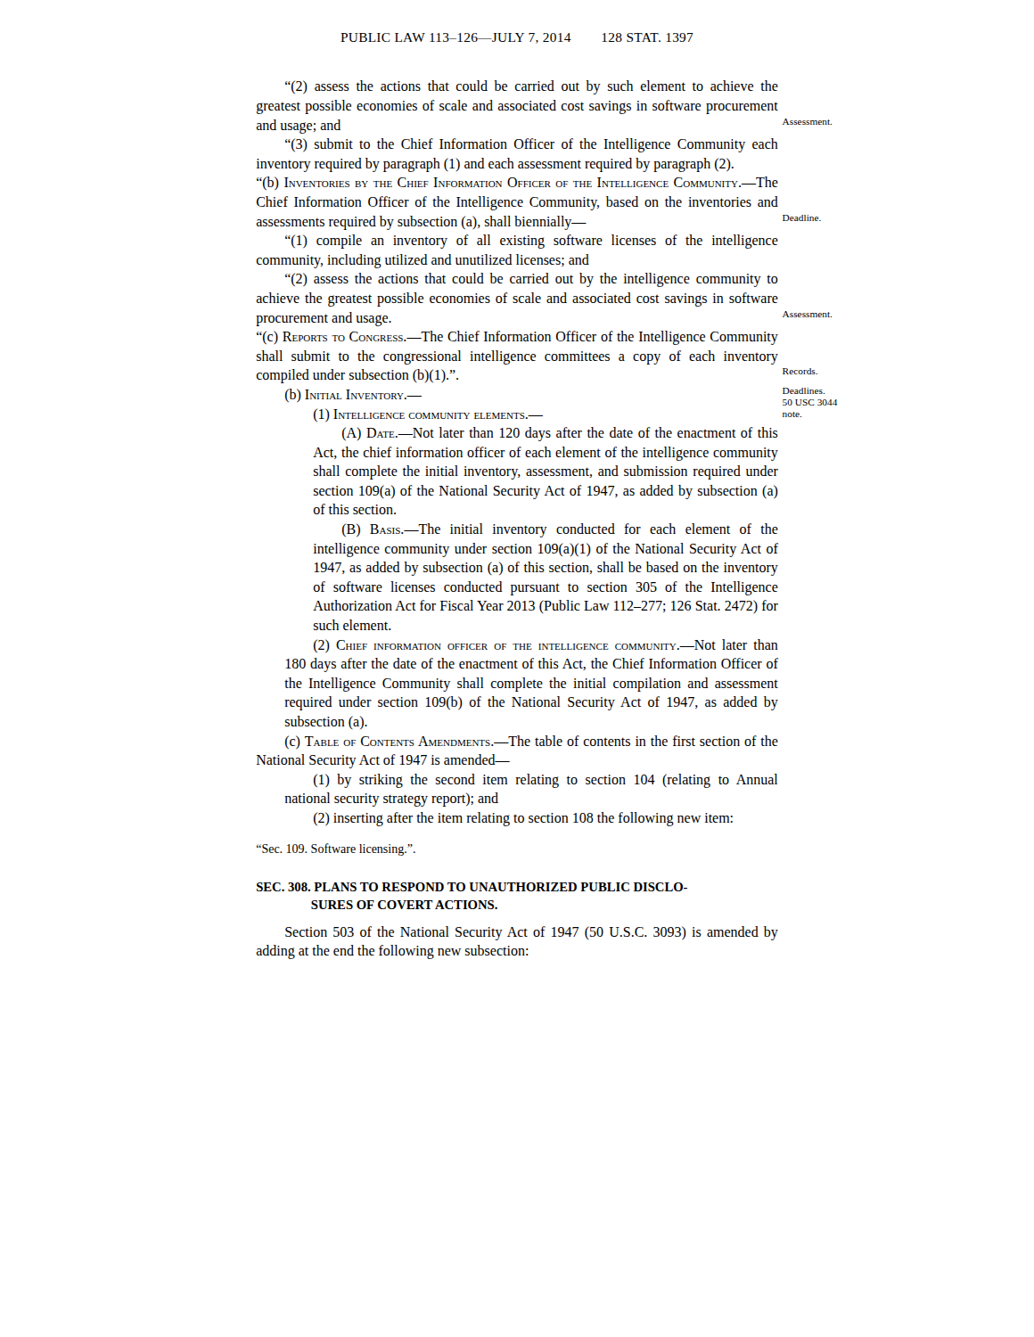PUBLIC LAW 113–126—JULY 7, 2014128 STAT. 1397
“(2) assess the actions that could be carried out by such element to achieve the greatest possible economies of scale and associated cost savings in software procurement and usage; and Assessment.
“(3) submit to the Chief Information Officer of the Intelligence Community each inventory required by paragraph (1) and each assessment required by paragraph (2).
“(b) Inventories by the Chief Information Officer of the Intelligence Community.—The Chief Information Officer of the Intelligence Community, based on the inventories and assessments required by subsection (a), shall biennially— Deadline.
“(1) compile an inventory of all existing software licenses of the intelligence community, including utilized and unutilized licenses; and
“(2) assess the actions that could be carried out by the intelligence community to achieve the greatest possible economies of scale and associated cost savings in software procurement and usage. Assessment.
“(c) Reports to Congress.—The Chief Information Officer of the Intelligence Community shall submit to the congressional intelligence committees a copy of each inventory compiled under subsection (b)(1).”. Records.
(b) Initial Inventory.— Deadlines.
50 USC 3044
note.
(1) Intelligence community elements.—
(A) Date.—Not later than 120 days after the date of the enactment of this Act, the chief information officer of each element of the intelligence community shall complete the initial inventory, assessment, and submission required under section 109(a) of the National Security Act of 1947, as added by subsection (a) of this section.
(B) Basis.—The initial inventory conducted for each element of the intelligence community under section 109(a)(1) of the National Security Act of 1947, as added by subsection (a) of this section, shall be based on the inventory of software licenses conducted pursuant to section 305 of the Intelligence Authorization Act for Fiscal Year 2013 (Public Law 112–277; 126 Stat. 2472) for such element.
(2) Chief information officer of the intelligence community.—Not later than 180 days after the date of the enactment of this Act, the Chief Information Officer of the Intelligence Community shall complete the initial compilation and assessment required under section 109(b) of the National Security Act of 1947, as added by subsection (a).
(c) Table of Contents Amendments.—The table of contents in the first section of the National Security Act of 1947 is amended—
(1) by striking the second item relating to section 104 (relating to Annual national security strategy report); and
(2) inserting after the item relating to section 108 the following new item:
“Sec. 109. Software licensing.”.
SEC. 308. PLANS TO RESPOND TO UNAUTHORIZED PUBLIC DISCLO-
SURES OF COVERT ACTIONS.
Section 503 of the National Security Act of 1947 (50 U.S.C. 3093) is amended by adding at the end the following new subsection: